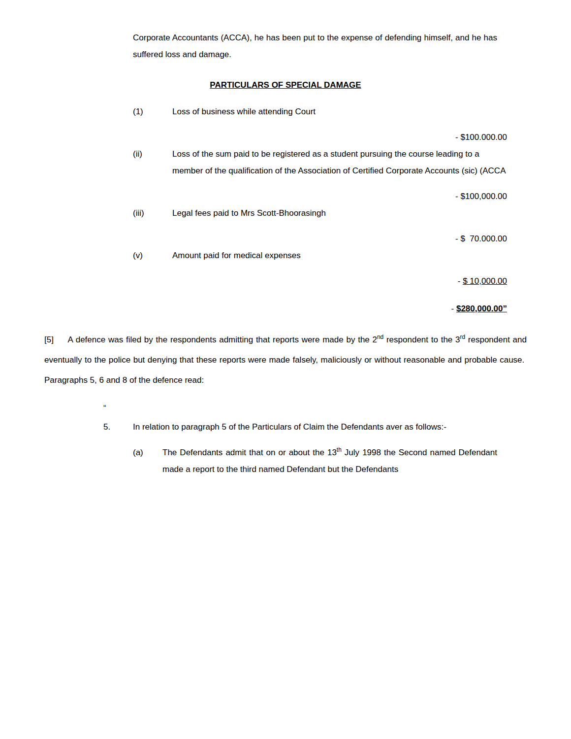Corporate Accountants (ACCA), he has been put to the expense of defending himself, and he has suffered loss and damage.
PARTICULARS OF SPECIAL DAMAGE
(1)
Loss of business while attending Court
- $100.000.00
(ii)
Loss of the sum paid to be registered as a student pursuing the course leading to a member of the qualification of the Association of Certified Corporate Accounts (sic) (ACCA
- $100,000.00
(iii)
Legal fees paid to Mrs Scott-Bhoorasingh
- $ 70.000.00
(v)
Amount paid for medical expenses
- $ 10,000.00
- $280,000.00”
[5] A defence was filed by the respondents admitting that reports were made by the 2nd respondent to the 3rd respondent and eventually to the police but denying that these reports were made falsely, maliciously or without reasonable and probable cause. Paragraphs 5, 6 and 8 of the defence read:
“
5.
In relation to paragraph 5 of the Particulars of Claim the Defendants aver as follows:-
(a)
The Defendants admit that on or about the 13th July 1998 the Second named Defendant made a report to the third named Defendant but the Defendants